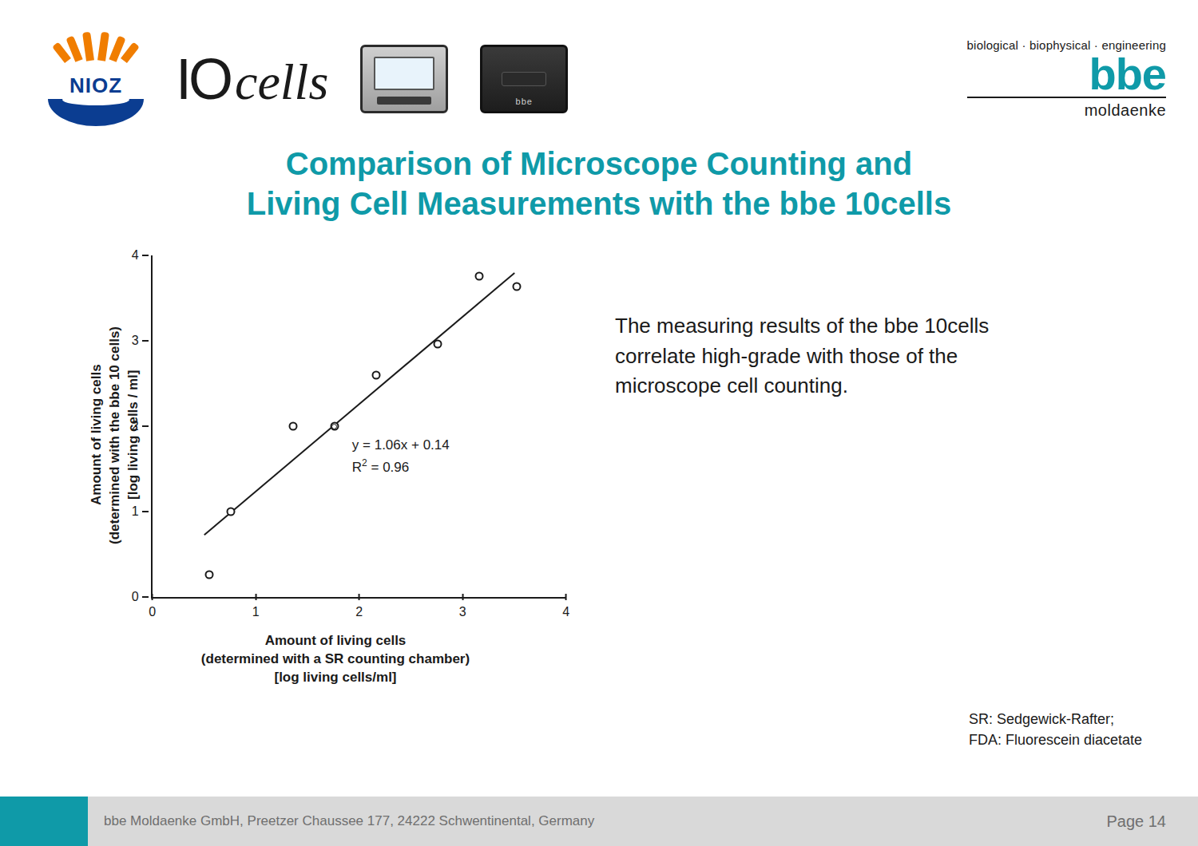NIOZ
IO cells
biological · biophysical · engineering
bbe
moldaenke
Comparison of Microscope Counting and
Living Cell Measurements with the bbe 10cells
Amount of living cells
(determined with the bbe 10 cells)
[log living cells / ml]
0 1 2 3 4 0 1 2 3 4
y = 1.06x + 0.14
R2 = 0.96
Amount of living cells
(determined with a SR counting chamber)
[log living cells/ml]
The measuring results of the bbe 10cells correlate high-grade with those of the microscope cell counting.
SR: Sedgewick-Rafter;
FDA: Fluorescein diacetate
bbe Moldaenke GmbH, Preetzer Chaussee 177, 24222 Schwentinental, Germany
Page 14